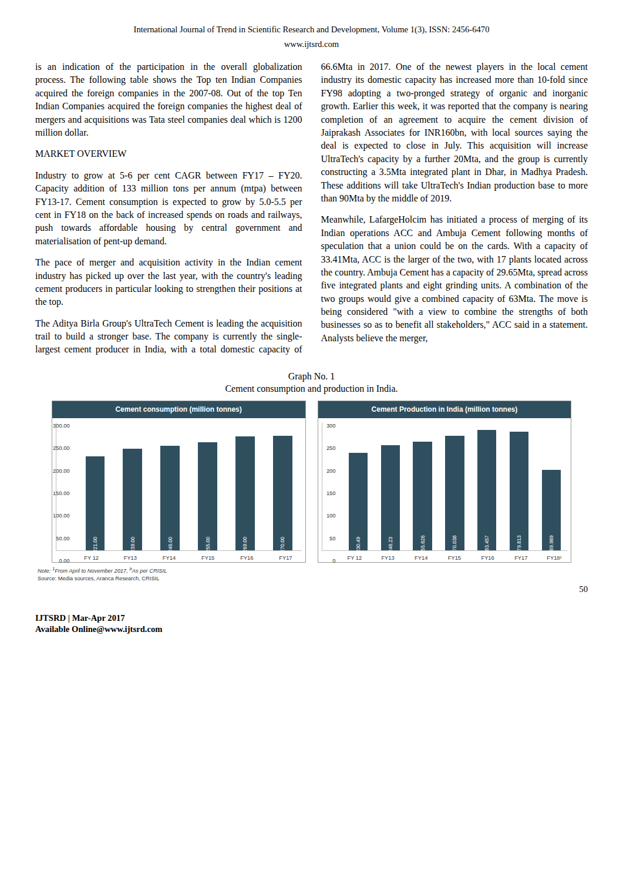International Journal of Trend in Scientific Research and Development, Volume 1(3), ISSN: 2456-6470
www.ijtsrd.com
is an indication of the participation in the overall globalization process. The following table shows the Top ten Indian Companies acquired the foreign companies in the 2007-08. Out of the top Ten Indian Companies acquired the foreign companies the highest deal of mergers and acquisitions was Tata steel companies deal which is 1200 million dollar.
Market Overview
Industry to grow at 5-6 per cent CAGR between FY17 – FY20. Capacity addition of 133 million tons per annum (mtpa) between FY13-17. Cement consumption is expected to grow by 5.0-5.5 per cent in FY18 on the back of increased spends on roads and railways, push towards affordable housing by central government and materialisation of pent-up demand.
The pace of merger and acquisition activity in the Indian cement industry has picked up over the last year, with the country's leading cement producers in particular looking to strengthen their positions at the top.
The Aditya Birla Group's UltraTech Cement is leading the acquisition trail to build a stronger base. The company is currently the single-largest cement producer in India, with a total domestic capacity of 66.6Mta in 2017. One of the newest players in the local cement industry its domestic capacity has increased more than 10-fold since FY98 adopting a two-pronged strategy of organic and inorganic growth. Earlier this week, it was reported that the company is nearing completion of an agreement to acquire the cement division of Jaiprakash Associates for INR160bn, with local sources saying the deal is expected to close in July. This acquisition will increase UltraTech's capacity by a further 20Mta, and the group is currently constructing a 3.5Mta integrated plant in Dhar, in Madhya Pradesh. These additions will take UltraTech's Indian production base to more than 90Mta by the middle of 2019.
Meanwhile, LafargeHolcim has initiated a process of merging of its Indian operations ACC and Ambuja Cement following months of speculation that a union could be on the cards. With a capacity of 33.41Mta, ACC is the larger of the two, with 17 plants located across the country. Ambuja Cement has a capacity of 29.65Mta, spread across five integrated plants and eight grinding units. A combination of the two groups would give a combined capacity of 63Mta. The move is being considered "with a view to combine the strengths of both businesses so as to benefit all stakeholders," ACC said in a statement. Analysts believe the merger,
Graph No. 1
Cement consumption and production in India.
Cement consumption (million tonnes)
300.00 250.00 200.00 150.00 100.00 50.00 0.00
221.00
239.00
246.00
255.00
269.00
270.00
FY 12 FY13 FY14 FY15 FY16 FY17
Cement Production in India (million tonnes)
300 250 200 150 100 50 0
230.49
248.23
255.626
270.038
283.457
279.813
189.989
FY 12 FY13 FY14 FY15 FY16 FY17 FY18¹
Note: 1From April to November 2017, bAs per CRISIL
Source: Media sources, Aranca Research, CRISIL
50
IJTSRD | Mar-Apr 2017
Available Online@www.ijtsrd.com